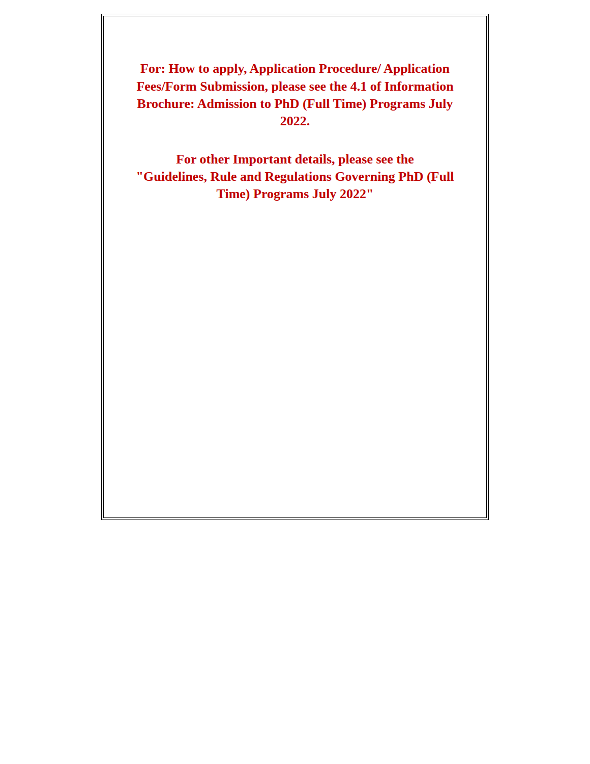For: How to apply, Application Procedure/ Application Fees/Form Submission, please see the 4.1 of Information Brochure: Admission to PhD (Full Time) Programs July 2022.
For other Important details, please see the
"Guidelines, Rule and Regulations Governing PhD (Full Time) Programs July 2022"